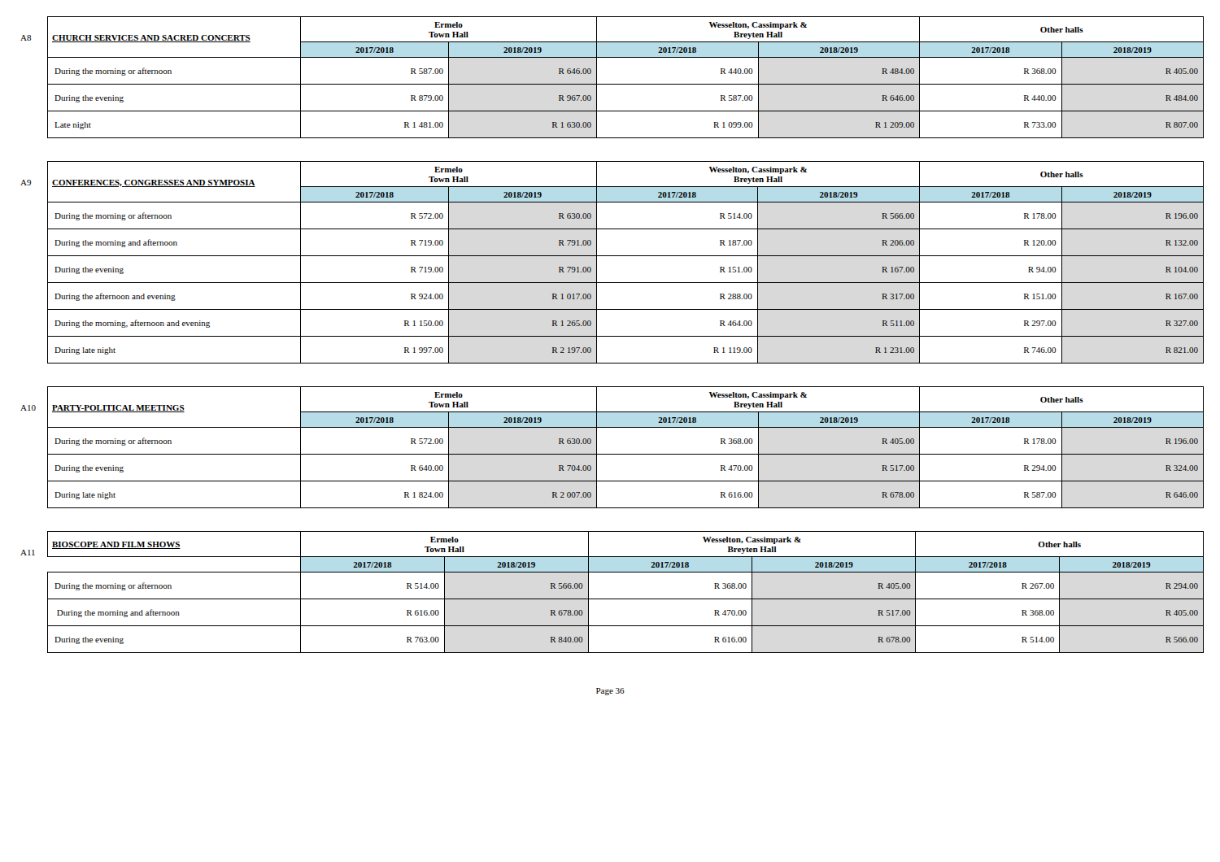| A8 | CHURCH SERVICES AND SACRED CONCERTS | Ermelo Town Hall | Wesselton, Cassimpark & Breyten Hall | Other halls |
| 2017/2018 | 2018/2019 | 2017/2018 | 2018/2019 | 2017/2018 | 2018/2019 |
| | During the morning or afternoon | R 587.00 | R 646.00 | R 440.00 | R 484.00 | R 368.00 | R 405.00 |
| | During the evening | R 879.00 | R 967.00 | R 587.00 | R 646.00 | R 440.00 | R 484.00 |
| | Late night | R 1 481.00 | R 1 630.00 | R 1 099.00 | R 1 209.00 | R 733.00 | R 807.00 |
| A9 | CONFERENCES, CONGRESSES AND SYMPOSIA | Ermelo Town Hall | Wesselton, Cassimpark & Breyten Hall | Other halls |
| 2017/2018 | 2018/2019 | 2017/2018 | 2018/2019 | 2017/2018 | 2018/2019 |
| | During the morning or afternoon | R 572.00 | R 630.00 | R 514.00 | R 566.00 | R 178.00 | R 196.00 |
| | During the morning and afternoon | R 719.00 | R 791.00 | R 187.00 | R 206.00 | R 120.00 | R 132.00 |
| | During the evening | R 719.00 | R 791.00 | R 151.00 | R 167.00 | R 94.00 | R 104.00 |
| | During the afternoon and evening | R 924.00 | R 1 017.00 | R 288.00 | R 317.00 | R 151.00 | R 167.00 |
| | During the morning, afternoon and evening | R 1 150.00 | R 1 265.00 | R 464.00 | R 511.00 | R 297.00 | R 327.00 |
| | During late night | R 1 997.00 | R 2 197.00 | R 1 119.00 | R 1 231.00 | R 746.00 | R 821.00 |
| A10 | PARTY-POLITICAL MEETINGS | Ermelo Town Hall | Wesselton, Cassimpark & Breyten Hall | Other halls |
| 2017/2018 | 2018/2019 | 2017/2018 | 2018/2019 | 2017/2018 | 2018/2019 |
| | During the morning or afternoon | R 572.00 | R 630.00 | R 368.00 | R 405.00 | R 178.00 | R 196.00 |
| | During the evening | R 640.00 | R 704.00 | R 470.00 | R 517.00 | R 294.00 | R 324.00 |
| | During late night | R 1 824.00 | R 2 007.00 | R 616.00 | R 678.00 | R 587.00 | R 646.00 |
| A11 | BIOSCOPE AND FILM SHOWS | Ermelo Town Hall | Wesselton, Cassimpark & Breyten Hall | Other halls |
| | 2017/2018 | 2018/2019 | 2017/2018 | 2018/2019 | 2017/2018 | 2018/2019 |
| | During the morning or afternoon | R 514.00 | R 566.00 | R 368.00 | R 405.00 | R 267.00 | R 294.00 |
| | During the morning and afternoon | R 616.00 | R 678.00 | R 470.00 | R 517.00 | R 368.00 | R 405.00 |
| | During the evening | R 763.00 | R 840.00 | R 616.00 | R 678.00 | R 514.00 | R 566.00 |
Page 36